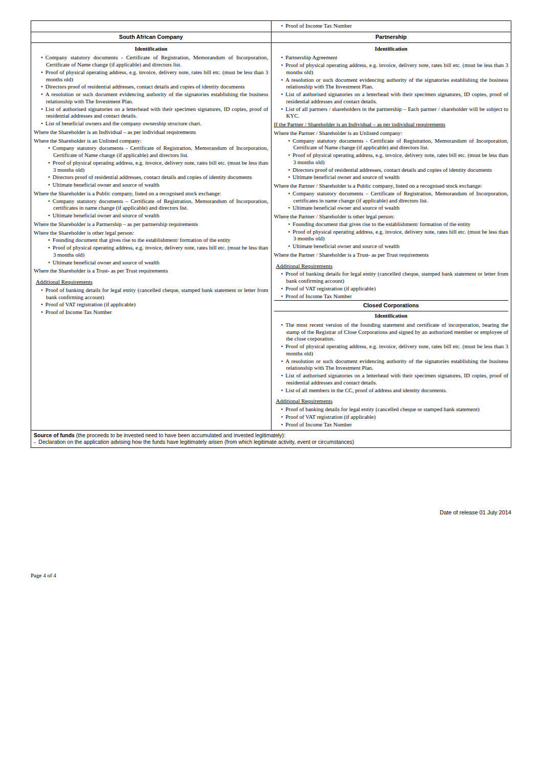| | Proof of Income Tax Number |
| South African Company | Partnership |
| Identification Company statutory documents - Certificate of Registration, Memorandum of Incorporation, Certificate of Name change (if applicable) and directors list. Proof of physical operating address, e.g. invoice, delivery note, rates bill etc. (must be less than 3 months old) Directors proof of residential addresses, contact details and copies of identity documents A resolution or such document evidencing authority of the signatories establishing the business relationship with The Investment Plan. List of authorised signatories on a letterhead with their specimen signatures, ID copies, proof of residential addresses and contact details. List of beneficial owners and the company ownership structure chart. Where the Shareholder is an Individual – as per individual requirements Where the Shareholder is an Unlisted company: Company statutory documents - Certificate of Registration, Memorandum of Incorporation, Certificate of Name change (if applicable) and directors list. Proof of physical operating address, e.g. invoice, delivery note, rates bill etc. (must be less than 3 months old) Directors proof of residential addresses, contact details and copies of identity documents Ultimate beneficial owner and source of wealth Where the Shareholder is a Public company, listed on a recognised stock exchange: Company statutory documents – Certificate of Registration, Memorandum of Incorporation, certificates in name change (if applicable) and directors list. Ultimate beneficial owner and source of wealth Where the Shareholder is a Partnership – as per partnership requirements Where the Shareholder is other legal person: Founding document that gives rise to the establishment/ formation of the entity Proof of physical operating address, e.g. invoice, delivery note, rates bill etc. (must be less than 3 months old) Ultimate beneficial owner and source of wealth Where the Shareholder is a Trust- as per Trust requirements Additional Requirements Proof of banking details for legal entity (cancelled cheque, stamped bank statement or letter from bank confirming account) Proof of VAT registration (if applicable) Proof of Income Tax Number | Identification Partnership Agreement Proof of physical operating address, e.g. invoice, delivery note, rates bill etc. (must be less than 3 months old) A resolution or such document evidencing authority of the signatories establishing the business relationship with The Investment Plan. List of authorised signatories on a letterhead with their specimen signatures, ID copies, proof of residential addresses and contact details. List of all partners / shareholders in the partnership – Each partner / shareholder will be subject to KYC. If the Partner / Shareholder is an Individual – as per individual requirements Where the Partner / Shareholder is an Unlisted company: Company statutory documents - Certificate of Registration, Memorandum of Incorporation, Certificate of Name change (if applicable) and directors list. Proof of physical operating address, e.g. invoice, delivery note, rates bill etc. (must be less than 3 months old) Directors proof of residential addresses, contact details and copies of identity documents Ultimate beneficial owner and source of wealth Where the Partner / Shareholder is a Public company, listed on a recognised stock exchange: Company statutory documents – Certificate of Registration, Memorandum of Incorporation, certificates in name change (if applicable) and directors list. Ultimate beneficial owner and source of wealth Where the Partner / Shareholder is other legal person: Founding document that gives rise to the establishment/ formation of the entity Proof of physical operating address, e.g. invoice, delivery note, rates bill etc. (must be less than 3 months old) Ultimate beneficial owner and source of wealth Where the Partner / Shareholder is a Trust- as per Trust requirements Additional Requirements Proof of banking details for legal entity (cancelled cheque, stamped bank statement or letter from bank confirming account) Proof of VAT registration (if applicable) Proof of Income Tax Number Closed Corporations Identification The most recent version of the founding statement and certificate of incorporation, bearing the stamp of the Registrar of Close Corporations and signed by an authorized member or employee of the close corporation. Proof of physical operating address, e.g. invoice, delivery note, rates bill etc. (must be less than 3 months old) A resolution or such document evidencing authority of the signatories establishing the business relationship with The Investment Plan. List of authorised signatories on a letterhead with their specimen signatures, ID copies, proof of residential addresses and contact details. List of all members in the CC, proof of address and identity documents. Additional Requirements Proof of banking details for legal entity (cancelled cheque or stamped bank statement) Proof of VAT registration (if applicable) Proof of Income Tax Number |
| Source of funds (the proceeds to be invested need to have been accumulated and invested legitimately): - Declaration on the application advising how the funds have legitimately arisen (from which legitimate activity, event or circumstances) |
Date of release 01 July 2014
Page 4 of 4